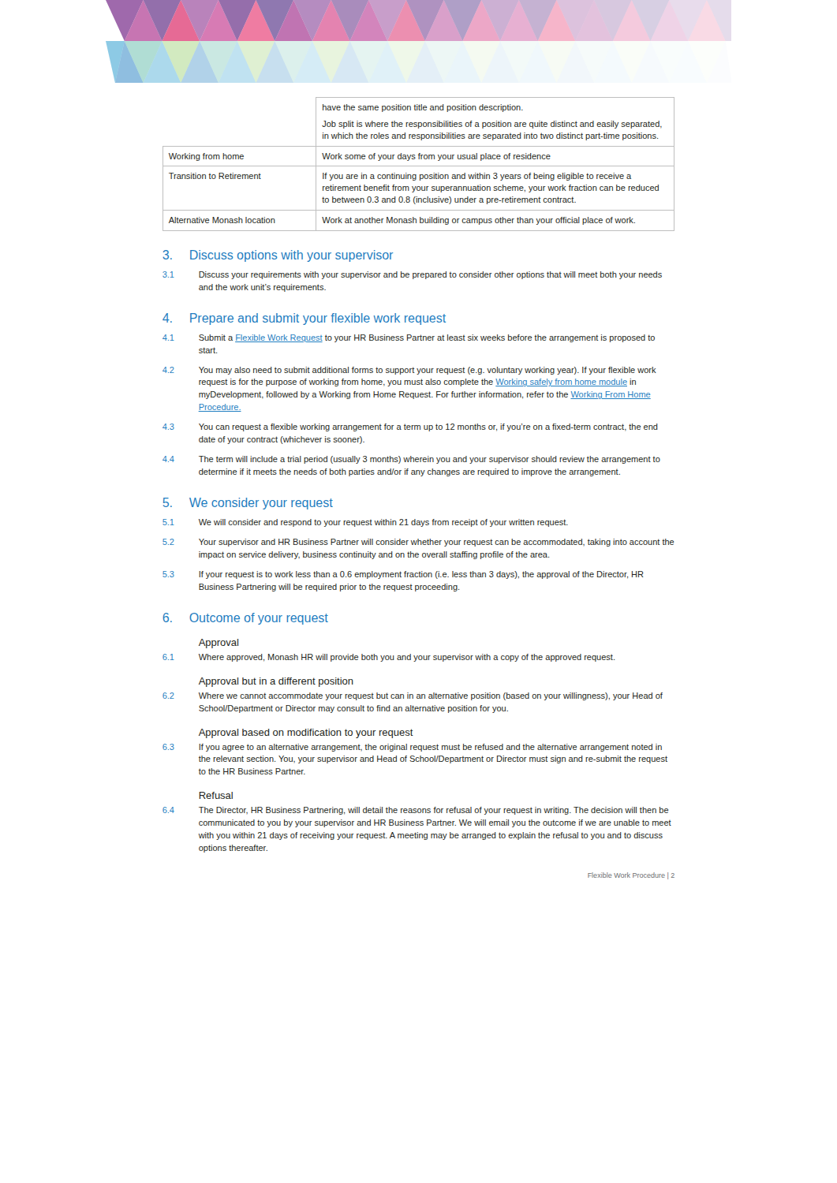| | have the same position title and position description. Job split is where the responsibilities of a position are quite distinct and easily separated, in which the roles and responsibilities are separated into two distinct part-time positions. |
| Working from home | Work some of your days from your usual place of residence |
| Transition to Retirement | If you are in a continuing position and within 3 years of being eligible to receive a retirement benefit from your superannuation scheme, your work fraction can be reduced to between 0.3 and 0.8 (inclusive) under a pre-retirement contract. |
| Alternative Monash location | Work at another Monash building or campus other than your official place of work. |
3. Discuss options with your supervisor
3.1
Discuss your requirements with your supervisor and be prepared to consider other options that will meet both your needs and the work unit’s requirements.
4. Prepare and submit your flexible work request
4.1
Submit a Flexible Work Request to your HR Business Partner at least six weeks before the arrangement is proposed to start.
4.2
You may also need to submit additional forms to support your request (e.g. voluntary working year). If your flexible work request is for the purpose of working from home, you must also complete the Working safely from home module in myDevelopment, followed by a Working from Home Request. For further information, refer to the Working From Home Procedure.
4.3
You can request a flexible working arrangement for a term up to 12 months or, if you’re on a fixed-term contract, the end date of your contract (whichever is sooner).
4.4
The term will include a trial period (usually 3 months) wherein you and your supervisor should review the arrangement to determine if it meets the needs of both parties and/or if any changes are required to improve the arrangement.
5. We consider your request
5.1
We will consider and respond to your request within 21 days from receipt of your written request.
5.2
Your supervisor and HR Business Partner will consider whether your request can be accommodated, taking into account the impact on service delivery, business continuity and on the overall staffing profile of the area.
5.3
If your request is to work less than a 0.6 employment fraction (i.e. less than 3 days), the approval of the Director, HR Business Partnering will be required prior to the request proceeding.
6. Outcome of your request
Approval
6.1
Where approved, Monash HR will provide both you and your supervisor with a copy of the approved request.
Approval but in a different position
6.2
Where we cannot accommodate your request but can in an alternative position (based on your willingness), your Head of School/Department or Director may consult to find an alternative position for you.
Approval based on modification to your request
6.3
If you agree to an alternative arrangement, the original request must be refused and the alternative arrangement noted in the relevant section. You, your supervisor and Head of School/Department or Director must sign and re-submit the request to the HR Business Partner.
Refusal
6.4
The Director, HR Business Partnering, will detail the reasons for refusal of your request in writing. The decision will then be communicated to you by your supervisor and HR Business Partner. We will email you the outcome if we are unable to meet with you within 21 days of receiving your request. A meeting may be arranged to explain the refusal to you and to discuss options thereafter.
Flexible Work Procedure | 2